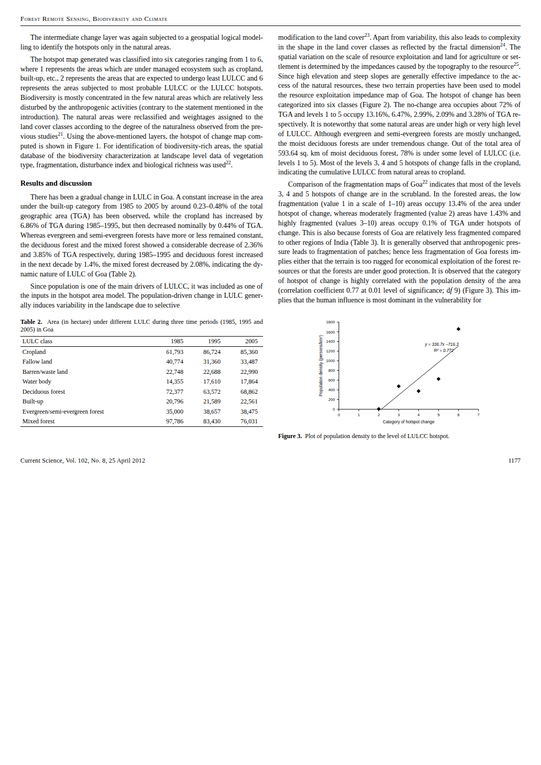Forest Remote Sensing, Biodiversity and Climate
The intermediate change layer was again subjected to a geospatial logical modelling to identify the hotspots only in the natural areas.
The hotspot map generated was classified into six categories ranging from 1 to 6, where 1 represents the areas which are under managed ecosystem such as cropland, built-up, etc., 2 represents the areas that are expected to undergo least LULCC and 6 represents the areas subjected to most probable LULCC or the LULCC hotspots. Biodiversity is mostly concentrated in the few natural areas which are relatively less disturbed by the anthropogenic activities (contrary to the statement mentioned in the introduction). The natural areas were reclassified and weightages assigned to the land cover classes according to the degree of the naturalness observed from the previous studies21. Using the above-mentioned layers, the hotspot of change map computed is shown in Figure 1. For identification of biodiversity-rich areas, the spatial database of the biodiversity characterization at landscape level data of vegetation type, fragmentation, disturbance index and biological richness was used22.
Results and discussion
There has been a gradual change in LULC in Goa. A constant increase in the area under the built-up category from 1985 to 2005 by around 0.23–0.48% of the total geographic area (TGA) has been observed, while the cropland has increased by 6.86% of TGA during 1985–1995, but then decreased nominally by 0.44% of TGA. Whereas evergreen and semi-evergreen forests have more or less remained constant, the deciduous forest and the mixed forest showed a considerable decrease of 2.36% and 3.85% of TGA respectively, during 1985–1995 and deciduous forest increased in the next decade by 1.4%, the mixed forest decreased by 2.08%, indicating the dynamic nature of LULC of Goa (Table 2).
Since population is one of the main drivers of LULCC, it was included as one of the inputs in the hotspot area model. The population-driven change in LULC generally induces variability in the landscape due to selective
Table 2. Area (in hectare) under different LULC during three time periods (1985, 1995 and 2005) in Goa
| LULC class | 1985 | 1995 | 2005 |
| --- | --- | --- | --- |
| Cropland | 61,793 | 86,724 | 85,360 |
| Fallow land | 40,774 | 31,360 | 33,487 |
| Barren/waste land | 22,748 | 22,688 | 22,990 |
| Water body | 14,355 | 17,610 | 17,864 |
| Deciduous forest | 72,377 | 63,572 | 68,862 |
| Built-up | 20,796 | 21,589 | 22,561 |
| Evergreen/semi-evergreen forest | 35,000 | 38,657 | 38,475 |
| Mixed forest | 97,786 | 83,430 | 76,031 |
modification to the land cover23. Apart from variability, this also leads to complexity in the shape in the land cover classes as reflected by the fractal dimension24. The spatial variation on the scale of resource exploitation and land for agriculture or settlement is determined by the impedances caused by the topography to the resource25. Since high elevation and steep slopes are generally effective impedance to the access of the natural resources, these two terrain properties have been used to model the resource exploitation impedance map of Goa. The hotspot of change has been categorized into six classes (Figure 2). The no-change area occupies about 72% of TGA and levels 1 to 5 occupy 13.16%, 6.47%, 2.99%, 2.09% and 3.28% of TGA respectively. It is noteworthy that some natural areas are under high or very high level of LULCC. Although evergreen and semi-evergreen forests are mostly unchanged, the moist deciduous forests are under tremendous change. Out of the total area of 593.64 sq. km of moist deciduous forest, 78% is under some level of LULCC (i.e. levels 1 to 5). Most of the levels 3, 4 and 5 hotspots of change falls in the cropland, indicating the cumulative LULCC from natural areas to cropland.
Comparison of the fragmentation maps of Goa22 indicates that most of the levels 3, 4 and 5 hotspots of change are in the scrubland. In the forested areas, the low fragmentation (value 1 in a scale of 1–10) areas occupy 13.4% of the area under hotspot of change, whereas moderately fragmented (value 2) areas have 1.43% and highly fragmented (values 3–10) areas occupy 0.1% of TGA under hotspots of change. This is also because forests of Goa are relatively less fragmented compared to other regions of India (Table 3). It is generally observed that anthropogenic pressure leads to fragmentation of patches; hence less fragmentation of Goa forests implies either that the terrain is too rugged for economical exploitation of the forest resources or that the forests are under good protection. It is observed that the category of hotspot of change is highly correlated with the population density of the area (correlation coefficient 0.77 at 0.01 level of significance; df 9) (Figure 3). This implies that the human influence is most dominant in the vulnerability for
0 200 400 600 800 1000 1200 1400 1600 1800 0 1 2 3 4 5 6 7 Category of hotspot change Population density (persons/km²) y = 336.7x −716.3 R² = 0.772
Figure 3. Plot of population density to the level of LULCC hotspot.
Current Science, Vol. 102, No. 8, 25 April 2012
1177